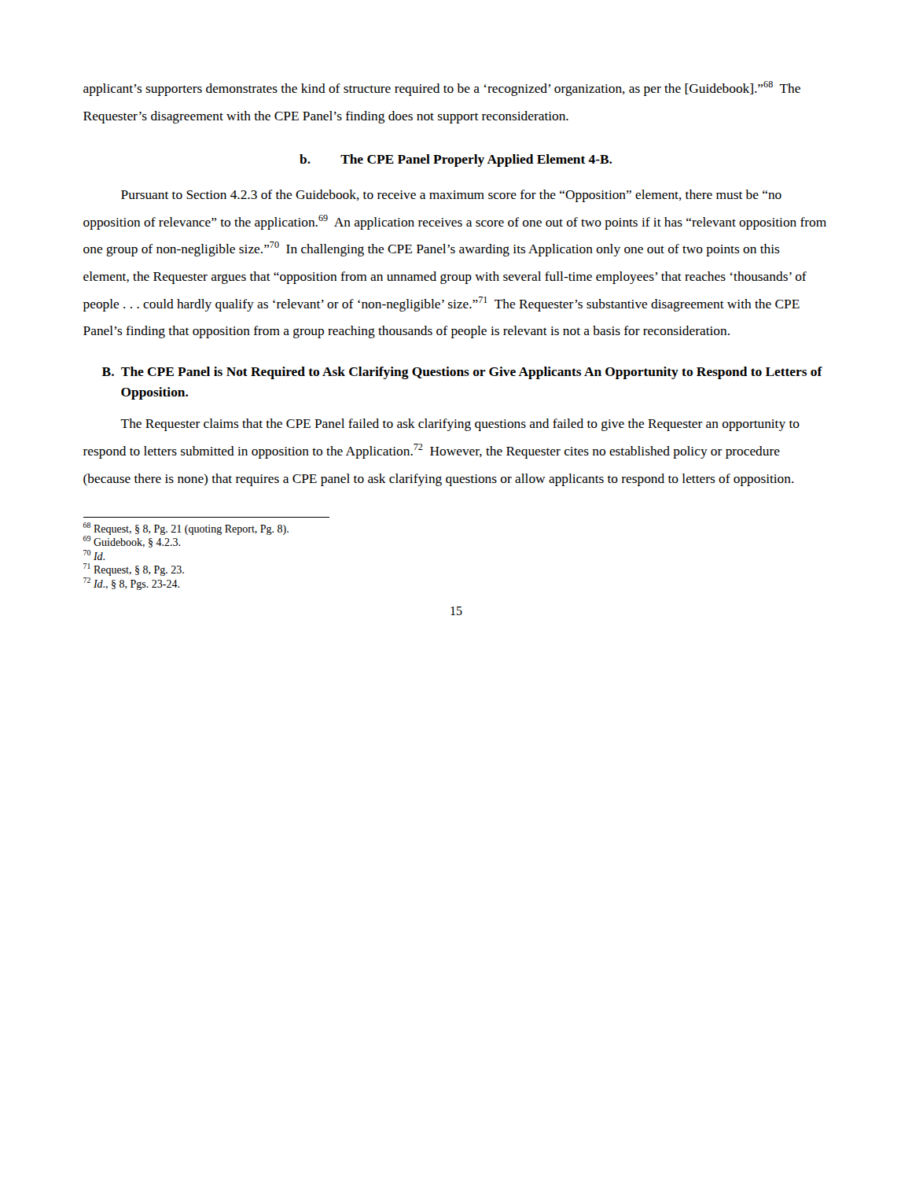applicant’s supporters demonstrates the kind of structure required to be a ‘recognized’ organization, as per the [Guidebook].”68 The Requester’s disagreement with the CPE Panel’s finding does not support reconsideration.
b. The CPE Panel Properly Applied Element 4-B.
Pursuant to Section 4.2.3 of the Guidebook, to receive a maximum score for the “Opposition” element, there must be “no opposition of relevance” to the application.69 An application receives a score of one out of two points if it has “relevant opposition from one group of non-negligible size.”70 In challenging the CPE Panel’s awarding its Application only one out of two points on this element, the Requester argues that “opposition from an unnamed group with several full-time employees’ that reaches ‘thousands’ of people . . . could hardly qualify as ‘relevant’ or of ‘non-negligible’ size.”71 The Requester’s substantive disagreement with the CPE Panel’s finding that opposition from a group reaching thousands of people is relevant is not a basis for reconsideration.
B. The CPE Panel is Not Required to Ask Clarifying Questions or Give Applicants An Opportunity to Respond to Letters of Opposition.
The Requester claims that the CPE Panel failed to ask clarifying questions and failed to give the Requester an opportunity to respond to letters submitted in opposition to the Application.72 However, the Requester cites no established policy or procedure (because there is none) that requires a CPE panel to ask clarifying questions or allow applicants to respond to letters of opposition.
68 Request, § 8, Pg. 21 (quoting Report, Pg. 8).
69 Guidebook, § 4.2.3.
70 Id.
71 Request, § 8, Pg. 23.
72 Id., § 8, Pgs. 23-24.
15